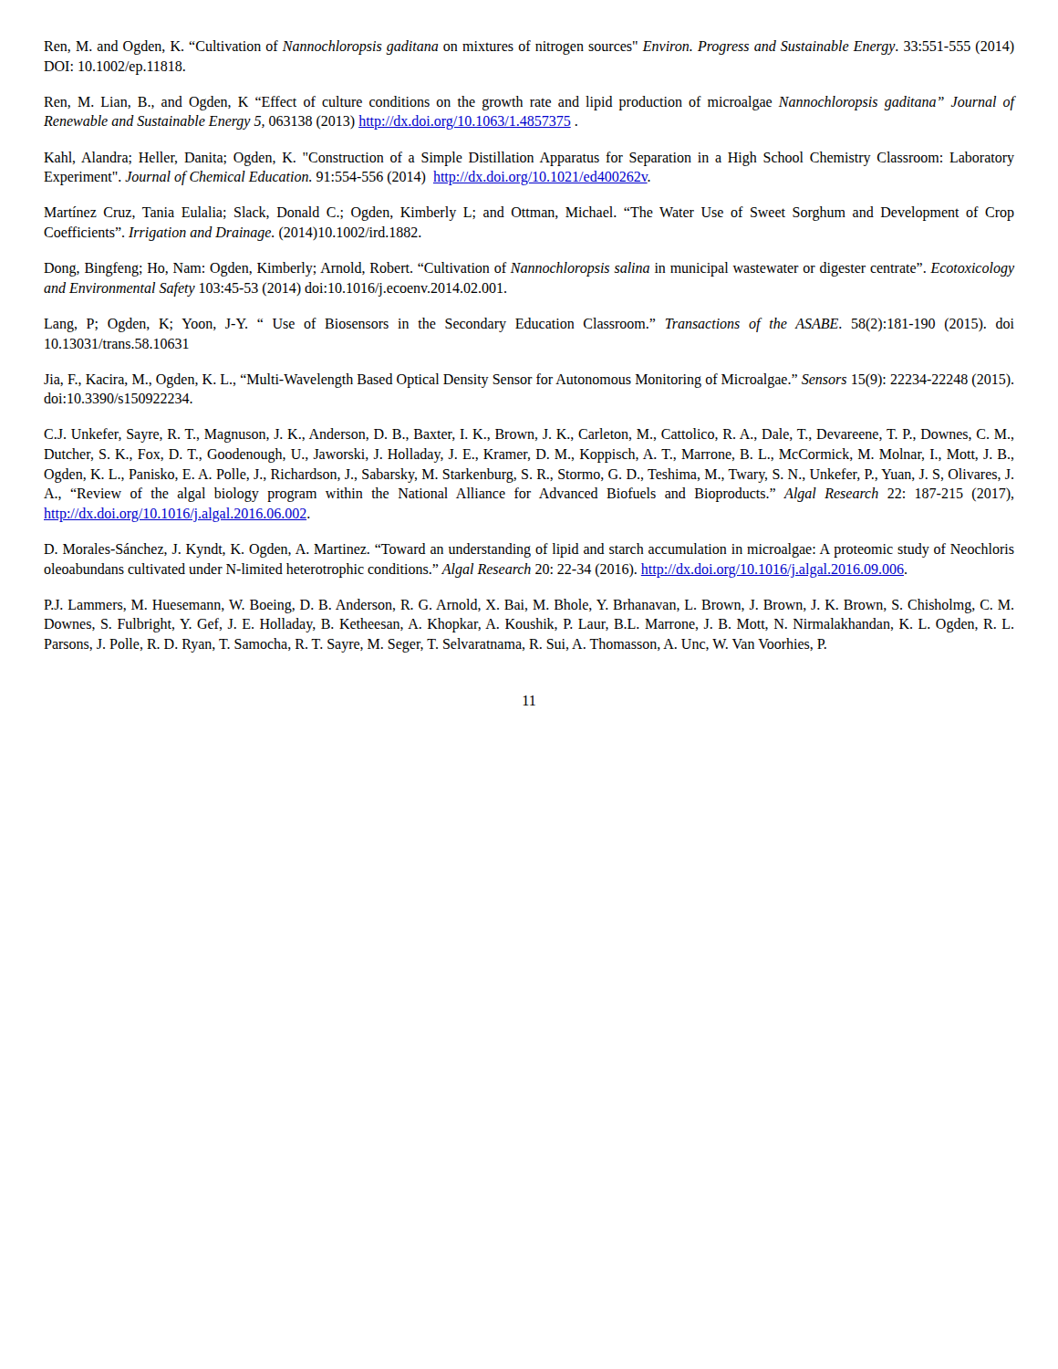Ren, M. and Ogden, K. “Cultivation of Nannochloropsis gaditana on mixtures of nitrogen sources" Environ. Progress and Sustainable Energy. 33:551-555 (2014) DOI: 10.1002/ep.11818.
Ren, M. Lian, B., and Ogden, K “Effect of culture conditions on the growth rate and lipid production of microalgae Nannochloropsis gaditana” Journal of Renewable and Sustainable Energy 5, 063138 (2013) http://dx.doi.org/10.1063/1.4857375 .
Kahl, Alandra; Heller, Danita; Ogden, K. "Construction of a Simple Distillation Apparatus for Separation in a High School Chemistry Classroom: Laboratory Experiment". Journal of Chemical Education. 91:554-556 (2014) http://dx.doi.org/10.1021/ed400262v.
Martínez Cruz, Tania Eulalia; Slack, Donald C.; Ogden, Kimberly L; and Ottman, Michael. “The Water Use of Sweet Sorghum and Development of Crop Coefficients”. Irrigation and Drainage. (2014)10.1002/ird.1882.
Dong, Bingfeng; Ho, Nam: Ogden, Kimberly; Arnold, Robert. “Cultivation of Nannochloropsis salina in municipal wastewater or digester centrate”. Ecotoxicology and Environmental Safety 103:45-53 (2014) doi:10.1016/j.ecoenv.2014.02.001.
Lang, P; Ogden, K; Yoon, J-Y. “ Use of Biosensors in the Secondary Education Classroom.” Transactions of the ASABE. 58(2):181-190 (2015). doi 10.13031/trans.58.10631
Jia, F., Kacira, M., Ogden, K. L., “Multi-Wavelength Based Optical Density Sensor for Autonomous Monitoring of Microalgae.” Sensors 15(9): 22234-22248 (2015). doi:10.3390/s150922234.
C.J. Unkefer, Sayre, R. T., Magnuson, J. K., Anderson, D. B., Baxter, I. K., Brown, J. K., Carleton, M., Cattolico, R. A., Dale, T., Devareene, T. P., Downes, C. M., Dutcher, S. K., Fox, D. T., Goodenough, U., Jaworski, J. Holladay, J. E., Kramer, D. M., Koppisch, A. T., Marrone, B. L., McCormick, M. Molnar, I., Mott, J. B., Ogden, K. L., Panisko, E. A. Polle, J., Richardson, J., Sabarsky, M. Starkenburg, S. R., Stormo, G. D., Teshima, M., Twary, S. N., Unkefer, P., Yuan, J. S, Olivares, J. A., “Review of the algal biology program within the National Alliance for Advanced Biofuels and Bioproducts.” Algal Research 22: 187-215 (2017), http://dx.doi.org/10.1016/j.algal.2016.06.002.
D. Morales-Sánchez, J. Kyndt, K. Ogden, A. Martinez. “Toward an understanding of lipid and starch accumulation in microalgae: A proteomic study of Neochloris oleoabundans cultivated under N-limited heterotrophic conditions.” Algal Research 20: 22-34 (2016). http://dx.doi.org/10.1016/j.algal.2016.09.006.
P.J. Lammers, M. Huesemann, W. Boeing, D. B. Anderson, R. G. Arnold, X. Bai, M. Bhole, Y. Brhanavan, L. Brown, J. Brown, J. K. Brown, S. Chisholmg, C. M. Downes, S. Fulbright, Y. Gef, J. E. Holladay, B. Ketheesan, A. Khopkar, A. Koushik, P. Laur, B.L. Marrone, J. B. Mott, N. Nirmalakhandan, K. L. Ogden, R. L. Parsons, J. Polle, R. D. Ryan, T. Samocha, R. T. Sayre, M. Seger, T. Selvaratnama, R. Sui, A. Thomasson, A. Unc, W. Van Voorhies, P.
11